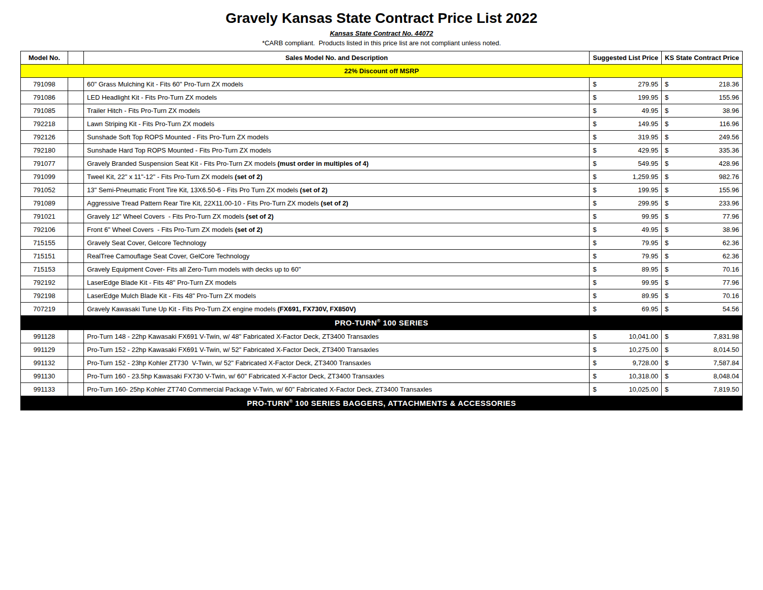Gravely Kansas State Contract Price List 2022
Kansas State Contract No. 44072
*CARB compliant. Products listed in this price list are not compliant unless noted.
| 22% Discount off MSRP |
| Model No. | | Sales Model No. and Description | Suggested List Price | KS State Contract Price |
| 791098 | | 60" Grass Mulching Kit - Fits 60" Pro-Turn ZX models | $ 279.95 | $ 218.36 |
| 791086 | | LED Headlight Kit - Fits Pro-Turn ZX models | $ 199.95 | $ 155.96 |
| 791085 | | Trailer Hitch - Fits Pro-Turn ZX models | $ 49.95 | $ 38.96 |
| 792218 | | Lawn Striping Kit - Fits Pro-Turn ZX models | $ 149.95 | $ 116.96 |
| 792126 | | Sunshade Soft Top ROPS Mounted - Fits Pro-Turn ZX models | $ 319.95 | $ 249.56 |
| 792180 | | Sunshade Hard Top ROPS Mounted - Fits Pro-Turn ZX models | $ 429.95 | $ 335.36 |
| 791077 | | Gravely Branded Suspension Seat Kit - Fits Pro-Turn ZX models (must order in multiples of 4) | $ 549.95 | $ 428.96 |
| 791099 | | Tweel Kit, 22" x 11"-12" - Fits Pro-Turn ZX models (set of 2) | $ 1,259.95 | $ 982.76 |
| 791052 | | 13" Semi-Pneumatic Front Tire Kit, 13X6.50-6 - Fits Pro Turn ZX models (set of 2) | $ 199.95 | $ 155.96 |
| 791089 | | Aggressive Tread Pattern Rear Tire Kit, 22X11.00-10 - Fits Pro-Turn ZX models (set of 2) | $ 299.95 | $ 233.96 |
| 791021 | | Gravely 12" Wheel Covers - Fits Pro-Turn ZX models (set of 2) | $ 99.95 | $ 77.96 |
| 792106 | | Front 6" Wheel Covers - Fits Pro-Turn ZX models (set of 2) | $ 49.95 | $ 38.96 |
| 715155 | | Gravely Seat Cover, Gelcore Technology | $ 79.95 | $ 62.36 |
| 715151 | | RealTree Camouflage Seat Cover, GelCore Technology | $ 79.95 | $ 62.36 |
| 715153 | | Gravely Equipment Cover- Fits all Zero-Turn models with decks up to 60" | $ 89.95 | $ 70.16 |
| 792192 | | LaserEdge Blade Kit - Fits 48" Pro-Turn ZX models | $ 99.95 | $ 77.96 |
| 792198 | | LaserEdge Mulch Blade Kit - Fits 48" Pro-Turn ZX models | $ 89.95 | $ 70.16 |
| 707219 | | Gravely Kawasaki Tune Up Kit - Fits Pro-Turn ZX engine models (FX691, FX730V, FX850V) | $ 69.95 | $ 54.56 |
| PRO-TURN ® 100 SERIES |
| 991128 | | Pro-Turn 148 - 22hp Kawasaki FX691 V-Twin, w/ 48" Fabricated X-Factor Deck, ZT3400 Transaxles | $ 10,041.00 | $ 7,831.98 |
| 991129 | | Pro-Turn 152 - 22hp Kawasaki FX691 V-Twin, w/ 52" Fabricated X-Factor Deck, ZT3400 Transaxles | $ 10,275.00 | $ 8,014.50 |
| 991132 | | Pro-Turn 152 - 23hp Kohler ZT730 V-Twin, w/ 52" Fabricated X-Factor Deck, ZT3400 Transaxles | $ 9,728.00 | $ 7,587.84 |
| 991130 | | Pro-Turn 160 - 23.5hp Kawasaki FX730 V-Twin, w/ 60" Fabricated X-Factor Deck, ZT3400 Transaxles | $ 10,318.00 | $ 8,048.04 |
| 991133 | | Pro-Turn 160- 25hp Kohler ZT740 Commercial Package V-Twin, w/ 60" Fabricated X-Factor Deck, ZT3400 Transaxles | $ 10,025.00 | $ 7,819.50 |
| PRO-TURN ® 100 SERIES BAGGERS, ATTACHMENTS & ACCESSORIES |